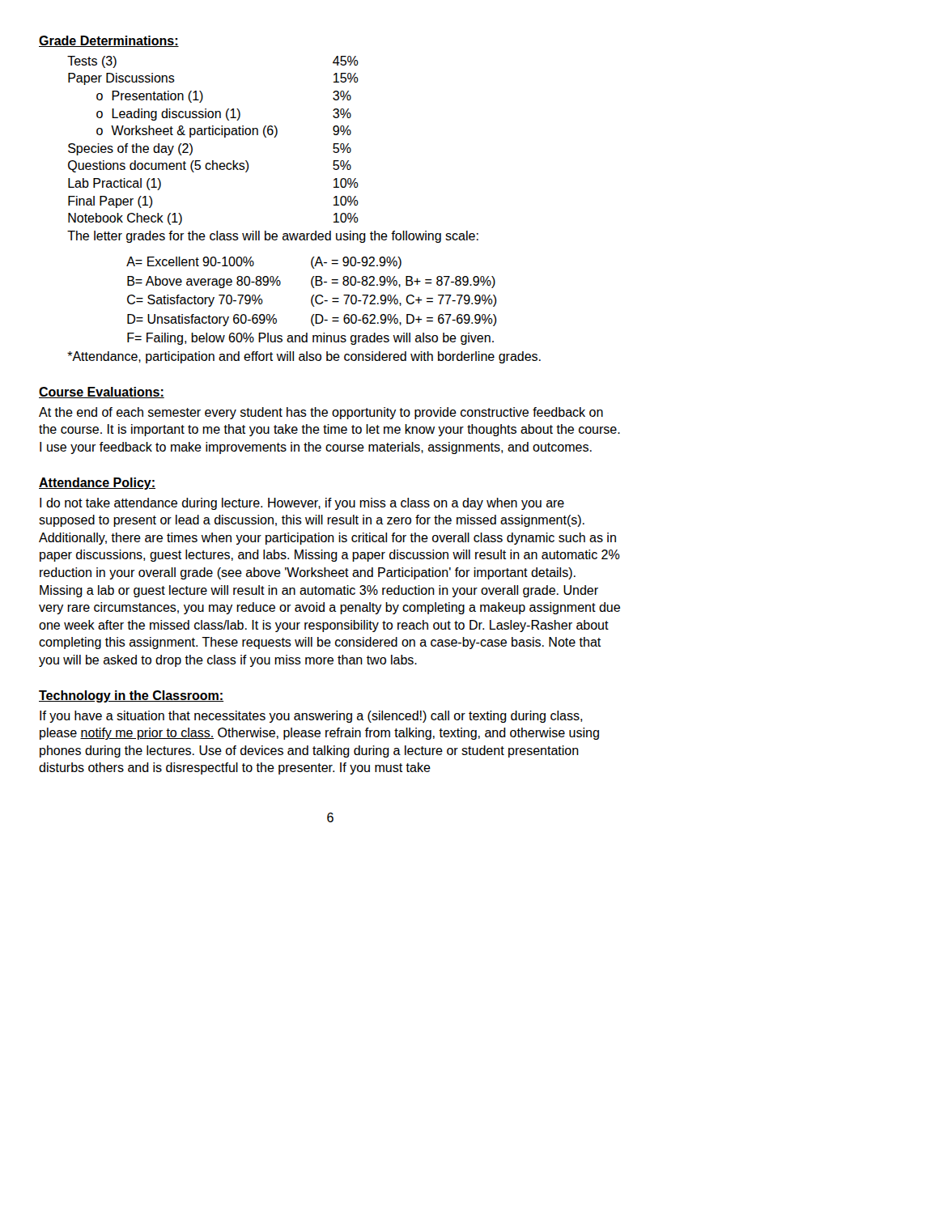Grade Determinations:
| Tests (3) | 45% |
| Paper Discussions | 15% |
| o Presentation (1) | 3% |
| o Leading discussion (1) | 3% |
| o Worksheet & participation (6) | 9% |
| Species of the day (2) | 5% |
| Questions document (5 checks) | 5% |
| Lab Practical (1) | 10% |
| Final Paper (1) | 10% |
| Notebook Check (1) | 10% |
The letter grades for the class will be awarded using the following scale:
| A= Excellent 90-100% | (A- = 90-92.9%) |
| B= Above average 80-89% | (B- = 80-82.9%, B+ = 87-89.9%) |
| C= Satisfactory 70-79% | (C- = 70-72.9%, C+ = 77-79.9%) |
| D= Unsatisfactory 60-69% | (D- = 60-62.9%, D+ = 67-69.9%) |
| F= Failing, below 60% Plus and minus grades will also be given. |
*Attendance, participation and effort will also be considered with borderline grades.
Course Evaluations:
At the end of each semester every student has the opportunity to provide constructive feedback on the course. It is important to me that you take the time to let me know your thoughts about the course. I use your feedback to make improvements in the course materials, assignments, and outcomes.
Attendance Policy:
I do not take attendance during lecture. However, if you miss a class on a day when you are supposed to present or lead a discussion, this will result in a zero for the missed assignment(s). Additionally, there are times when your participation is critical for the overall class dynamic such as in paper discussions, guest lectures, and labs. Missing a paper discussion will result in an automatic 2% reduction in your overall grade (see above 'Worksheet and Participation' for important details). Missing a lab or guest lecture will result in an automatic 3% reduction in your overall grade. Under very rare circumstances, you may reduce or avoid a penalty by completing a makeup assignment due one week after the missed class/lab. It is your responsibility to reach out to Dr. Lasley-Rasher about completing this assignment. These requests will be considered on a case-by-case basis. Note that you will be asked to drop the class if you miss more than two labs.
Technology in the Classroom:
If you have a situation that necessitates you answering a (silenced!) call or texting during class, please notify me prior to class. Otherwise, please refrain from talking, texting, and otherwise using phones during the lectures. Use of devices and talking during a lecture or student presentation disturbs others and is disrespectful to the presenter. If you must take
6